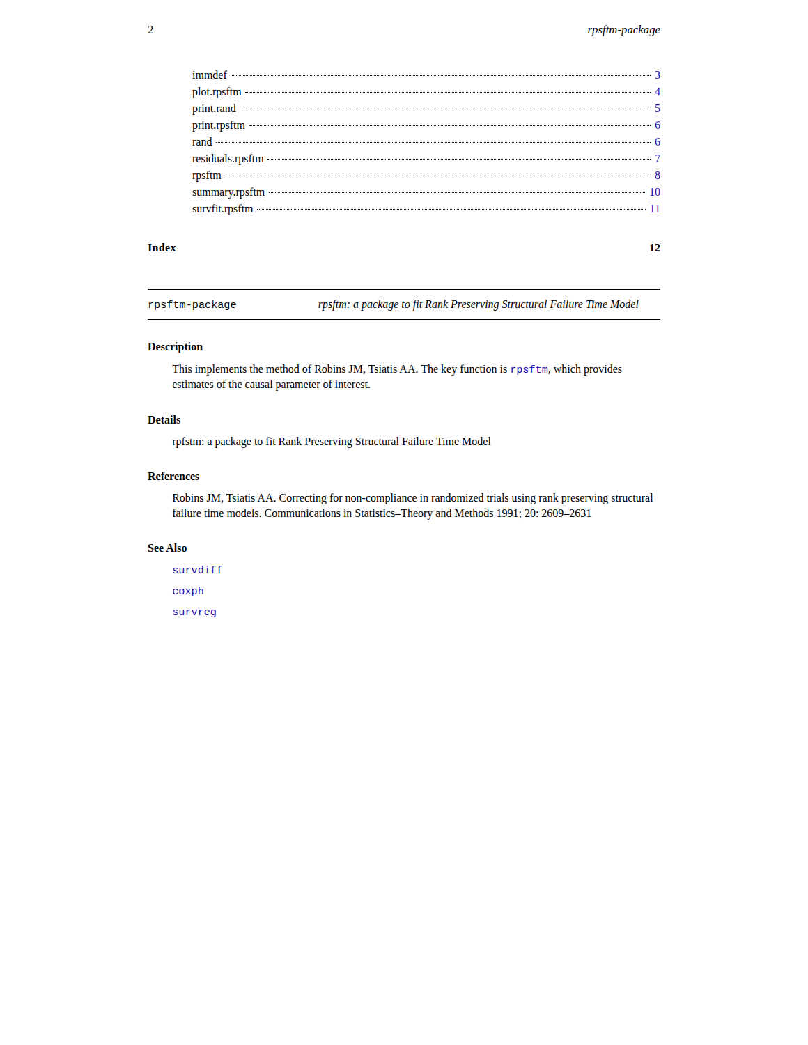2 rpsftm-package
immdef 3
plot.rpsftm 4
print.rand 5
print.rpsftm 6
rand 6
residuals.rpsftm 7
rpsftm 8
summary.rpsftm 10
survfit.rpsftm 11
Index 12
rpsftm-package
rpsftm: a package to fit Rank Preserving Structural Failure Time Model
Description
This implements the method of Robins JM, Tsiatis AA. The key function is rpsftm, which provides estimates of the causal parameter of interest.
Details
rpfstm: a package to fit Rank Preserving Structural Failure Time Model
References
Robins JM, Tsiatis AA. Correcting for non-compliance in randomized trials using rank preserving structural failure time models. Communications in Statistics–Theory and Methods 1991; 20: 2609–2631
See Also
survdiff
coxph
survreg